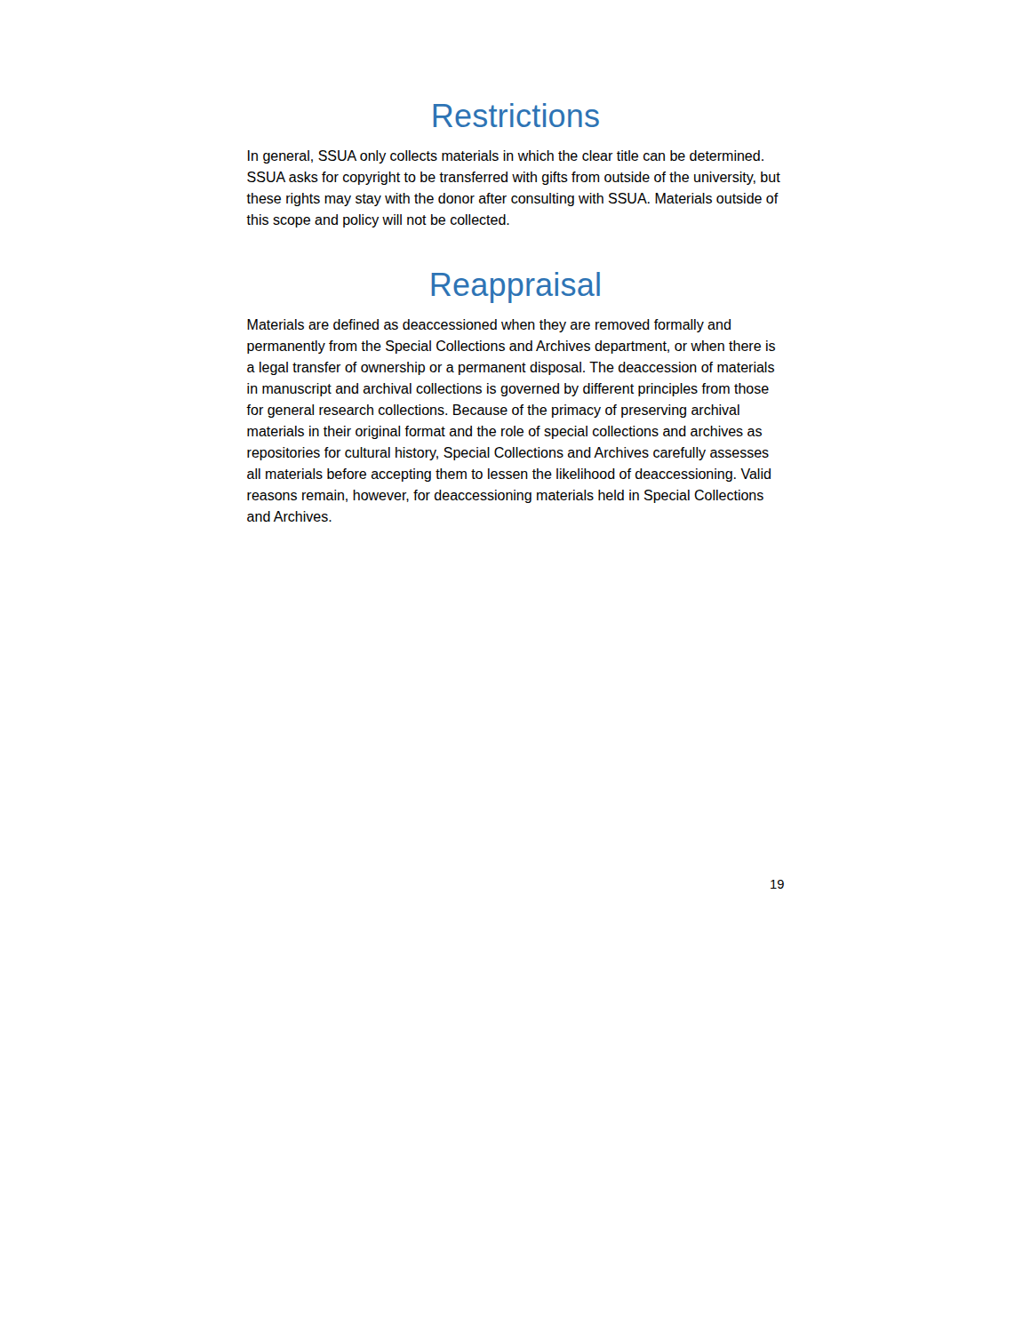Restrictions
In general, SSUA only collects materials in which the clear title can be determined. SSUA asks for copyright to be transferred with gifts from outside of the university, but these rights may stay with the donor after consulting with SSUA. Materials outside of this scope and policy will not be collected.
Reappraisal
Materials are defined as deaccessioned when they are removed formally and permanently from the Special Collections and Archives department, or when there is a legal transfer of ownership or a permanent disposal. The deaccession of materials in manuscript and archival collections is governed by different principles from those for general research collections. Because of the primacy of preserving archival materials in their original format and the role of special collections and archives as repositories for cultural history, Special Collections and Archives carefully assesses all materials before accepting them to lessen the likelihood of deaccessioning. Valid reasons remain, however, for deaccessioning materials held in Special Collections and Archives.
19